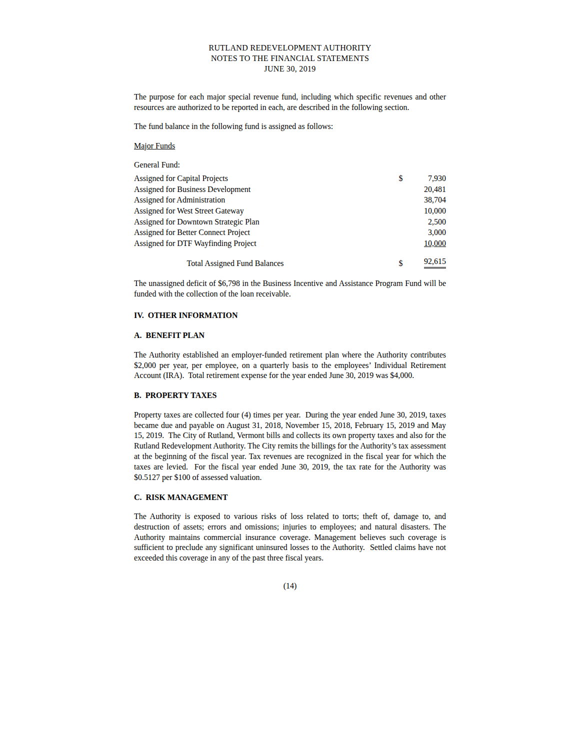RUTLAND REDEVELOPMENT AUTHORITY
NOTES TO THE FINANCIAL STATEMENTS
JUNE 30, 2019
The purpose for each major special revenue fund, including which specific revenues and other resources are authorized to be reported in each, are described in the following section.
The fund balance in the following fund is assigned as follows:
Major Funds
General Fund:
| Assigned for Capital Projects | $ | 7,930 |
| Assigned for Business Development | | 20,481 |
| Assigned for Administration | | 38,704 |
| Assigned for West Street Gateway | | 10,000 |
| Assigned for Downtown Strategic Plan | | 2,500 |
| Assigned for Better Connect Project | | 3,000 |
| Assigned for DTF Wayfinding Project | | 10,000 |
| Total Assigned Fund Balances | $ | 92,615 |
The unassigned deficit of $6,798 in the Business Incentive and Assistance Program Fund will be funded with the collection of the loan receivable.
IV. OTHER INFORMATION
A. BENEFIT PLAN
The Authority established an employer-funded retirement plan where the Authority contributes $2,000 per year, per employee, on a quarterly basis to the employees’ Individual Retirement Account (IRA). Total retirement expense for the year ended June 30, 2019 was $4,000.
B. PROPERTY TAXES
Property taxes are collected four (4) times per year. During the year ended June 30, 2019, taxes became due and payable on August 31, 2018, November 15, 2018, February 15, 2019 and May 15, 2019. The City of Rutland, Vermont bills and collects its own property taxes and also for the Rutland Redevelopment Authority. The City remits the billings for the Authority’s tax assessment at the beginning of the fiscal year. Tax revenues are recognized in the fiscal year for which the taxes are levied. For the fiscal year ended June 30, 2019, the tax rate for the Authority was $0.5127 per $100 of assessed valuation.
C. RISK MANAGEMENT
The Authority is exposed to various risks of loss related to torts; theft of, damage to, and destruction of assets; errors and omissions; injuries to employees; and natural disasters. The Authority maintains commercial insurance coverage. Management believes such coverage is sufficient to preclude any significant uninsured losses to the Authority. Settled claims have not exceeded this coverage in any of the past three fiscal years.
(14)